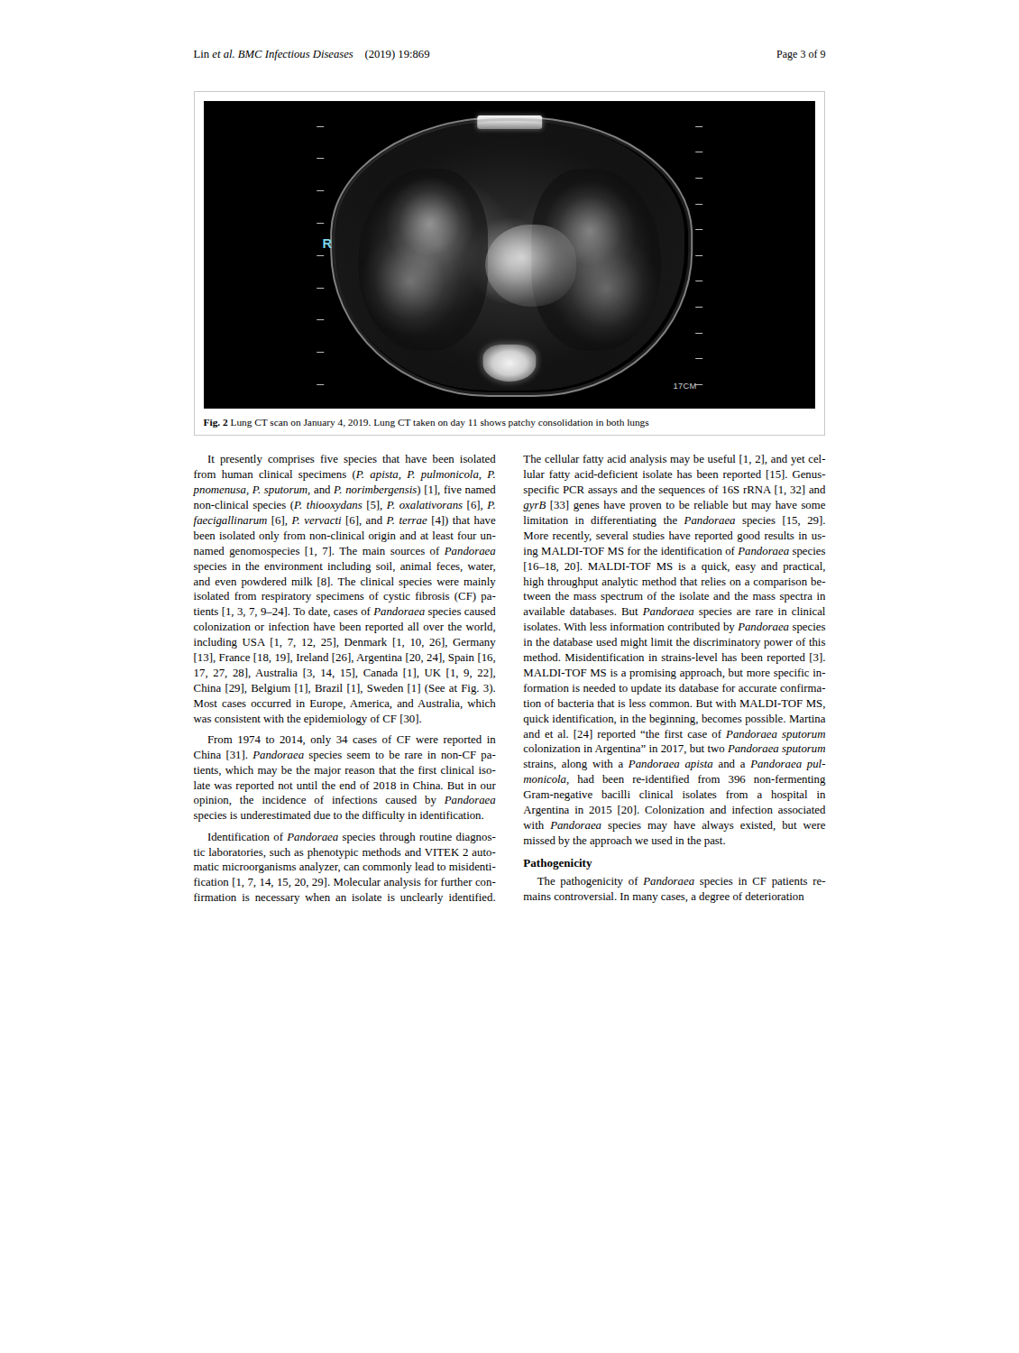Lin et al. BMC Infectious Diseases (2019) 19:869
Page 3 of 9
R
17CM
Fig. 2 Lung CT scan on January 4, 2019. Lung CT taken on day 11 shows patchy consolidation in both lungs
It presently comprises five species that have been isolated from human clinical specimens (P. apista, P. pulmonicola, P. pnomenusa, P. sputorum, and P. norimbergensis) [1], five named non-clinical species (P. thiooxydans [5], P. oxalativorans [6], P. faecigallinarum [6], P. vervacti [6], and P. terrae [4]) that have been isolated only from non-clinical origin and at least four unnamed genomospecies [1, 7]. The main sources of Pandoraea species in the environment including soil, animal feces, water, and even powdered milk [8]. The clinical species were mainly isolated from respiratory specimens of cystic fibrosis (CF) patients [1, 3, 7, 9–24]. To date, cases of Pandoraea species caused colonization or infection have been reported all over the world, including USA [1, 7, 12, 25], Denmark [1, 10, 26], Germany [13], France [18, 19], Ireland [26], Argentina [20, 24], Spain [16, 17, 27, 28], Australia [3, 14, 15], Canada [1], UK [1, 9, 22], China [29], Belgium [1], Brazil [1], Sweden [1] (See at Fig. 3). Most cases occurred in Europe, America, and Australia, which was consistent with the epidemiology of CF [30].
From 1974 to 2014, only 34 cases of CF were reported in China [31]. Pandoraea species seem to be rare in non-CF patients, which may be the major reason that the first clinical isolate was reported not until the end of 2018 in China. But in our opinion, the incidence of infections caused by Pandoraea species is underestimated due to the difficulty in identification.
Identification of Pandoraea species through routine diagnostic laboratories, such as phenotypic methods and VITEK 2 automatic microorganisms analyzer, can commonly lead to misidentification [1, 7, 14, 15, 20, 29]. Molecular analysis for further confirmation is necessary when an isolate is unclearly identified. The cellular fatty acid analysis may be useful [1, 2], and yet cellular fatty acid-deficient isolate has been reported [15]. Genus-specific PCR assays and the sequences of 16S rRNA [1, 32] and gyrB [33] genes have proven to be reliable but may have some limitation in differentiating the Pandoraea species [15, 29]. More recently, several studies have reported good results in using MALDI-TOF MS for the identification of Pandoraea species [16–18, 20]. MALDI-TOF MS is a quick, easy and practical, high throughput analytic method that relies on a comparison between the mass spectrum of the isolate and the mass spectra in available databases. But Pandoraea species are rare in clinical isolates. With less information contributed by Pandoraea species in the database used might limit the discriminatory power of this method. Misidentification in strains-level has been reported [3]. MALDI-TOF MS is a promising approach, but more specific information is needed to update its database for accurate confirmation of bacteria that is less common. But with MALDI-TOF MS, quick identification, in the beginning, becomes possible. Martina and et al. [24] reported “the first case of Pandoraea sputorum colonization in Argentina” in 2017, but two Pandoraea sputorum strains, along with a Pandoraea apista and a Pandoraea pulmonicola, had been re-identified from 396 non-fermenting Gram-negative bacilli clinical isolates from a hospital in Argentina in 2015 [20]. Colonization and infection associated with Pandoraea species may have always existed, but were missed by the approach we used in the past.
Pathogenicity
The pathogenicity of Pandoraea species in CF patients remains controversial. In many cases, a degree of deterioration